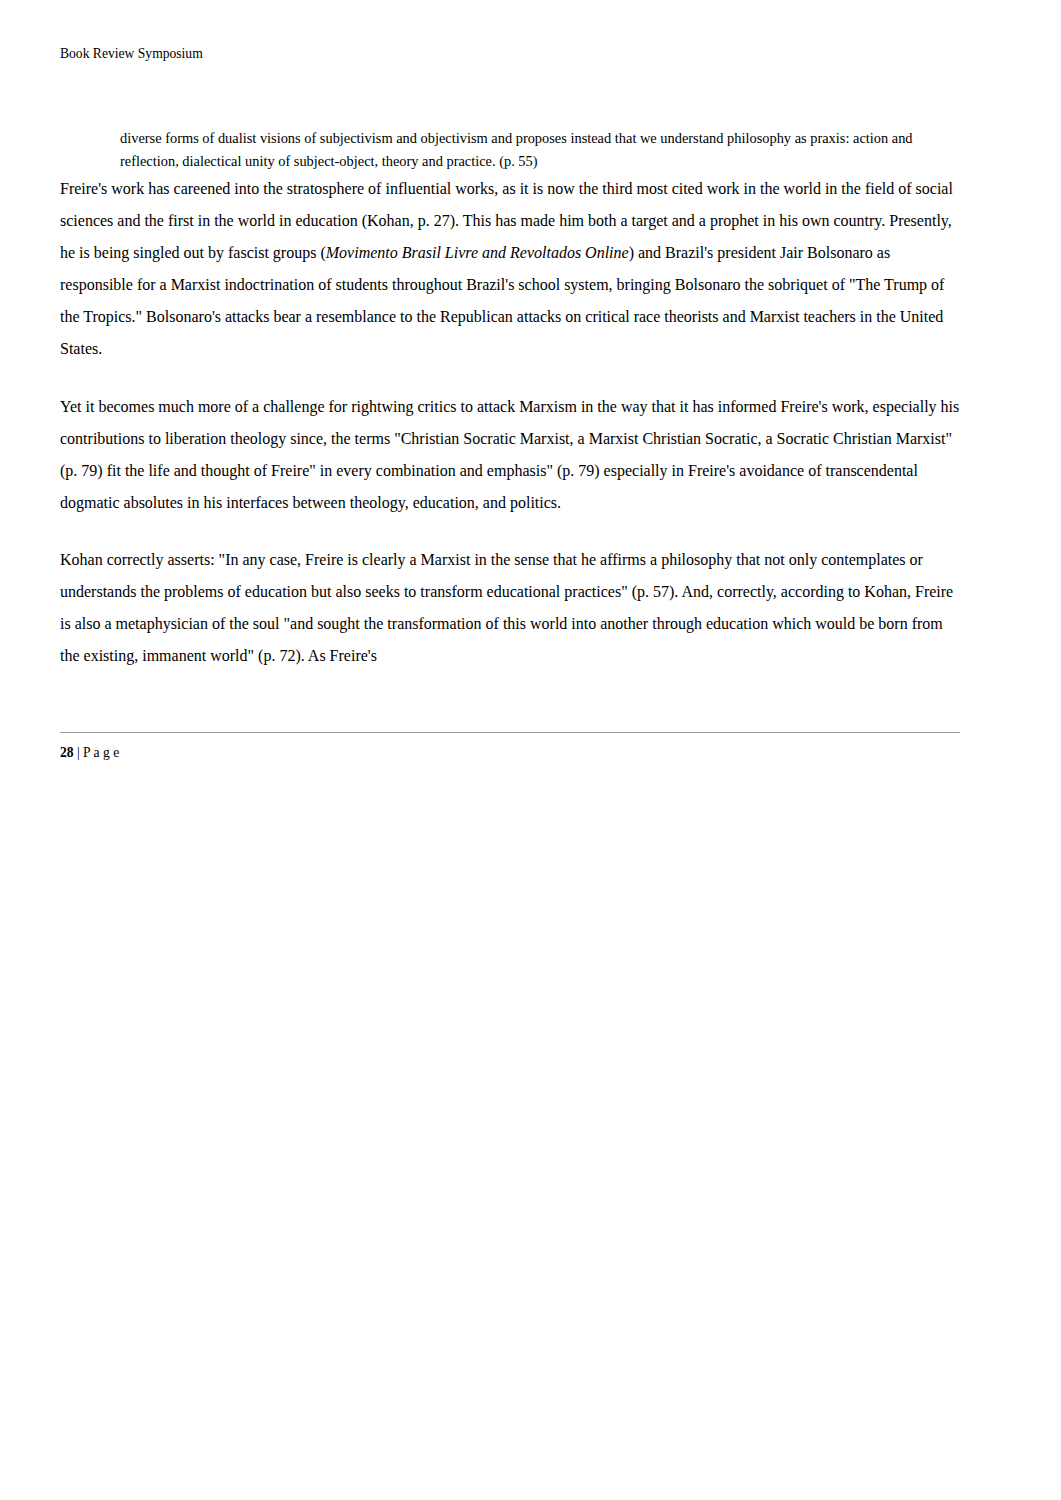Book Review Symposium
diverse forms of dualist visions of subjectivism and objectivism and proposes instead that we understand philosophy as praxis: action and reflection, dialectical unity of subject-object, theory and practice. (p. 55)
Freire's work has careened into the stratosphere of influential works, as it is now the third most cited work in the world in the field of social sciences and the first in the world in education (Kohan, p. 27). This has made him both a target and a prophet in his own country. Presently, he is being singled out by fascist groups (Movimento Brasil Livre and Revoltados Online) and Brazil's president Jair Bolsonaro as responsible for a Marxist indoctrination of students throughout Brazil's school system, bringing Bolsonaro the sobriquet of "The Trump of the Tropics." Bolsonaro's attacks bear a resemblance to the Republican attacks on critical race theorists and Marxist teachers in the United States.
Yet it becomes much more of a challenge for rightwing critics to attack Marxism in the way that it has informed Freire's work, especially his contributions to liberation theology since, the terms "Christian Socratic Marxist, a Marxist Christian Socratic, a Socratic Christian Marxist" (p. 79) fit the life and thought of Freire" in every combination and emphasis" (p. 79) especially in Freire's avoidance of transcendental dogmatic absolutes in his interfaces between theology, education, and politics.
Kohan correctly asserts: "In any case, Freire is clearly a Marxist in the sense that he affirms a philosophy that not only contemplates or understands the problems of education but also seeks to transform educational practices" (p. 57). And, correctly, according to Kohan, Freire is also a metaphysician of the soul "and sought the transformation of this world into another through education which would be born from the existing, immanent world" (p. 72). As Freire's
28 | P a g e